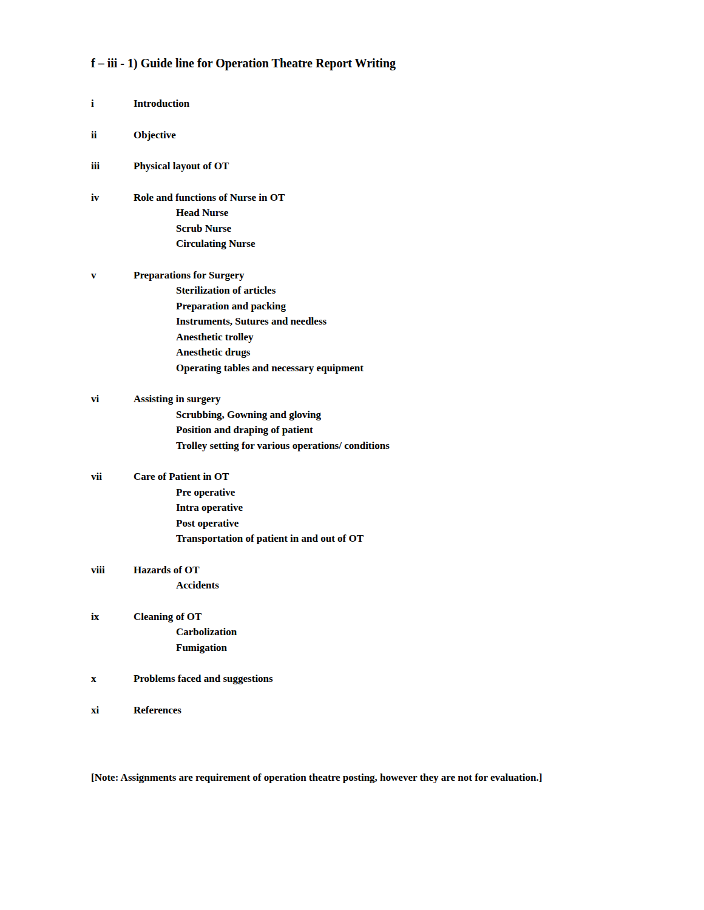f – iii - 1) Guide line for Operation Theatre Report Writing
| i | Introduction |
| ii | Objective |
| iii | Physical layout of OT |
| iv | Role and functions of Nurse in OT Head Nurse Scrub Nurse Circulating Nurse |
| v | Preparations for Surgery Sterilization of articles Preparation and packing Instruments, Sutures and needless Anesthetic trolley Anesthetic drugs Operating tables and necessary equipment |
| vi | Assisting in surgery Scrubbing, Gowning and gloving Position and draping of patient Trolley setting for various operations/ conditions |
| vii | Care of Patient in OT Pre operative Intra operative Post operative Transportation of patient in and out of OT |
| viii | Hazards of OT Accidents |
| ix | Cleaning of OT Carbolization Fumigation |
| x | Problems faced and suggestions |
| xi | References |
[Note: Assignments are requirement of operation theatre posting, however they are not for evaluation.]